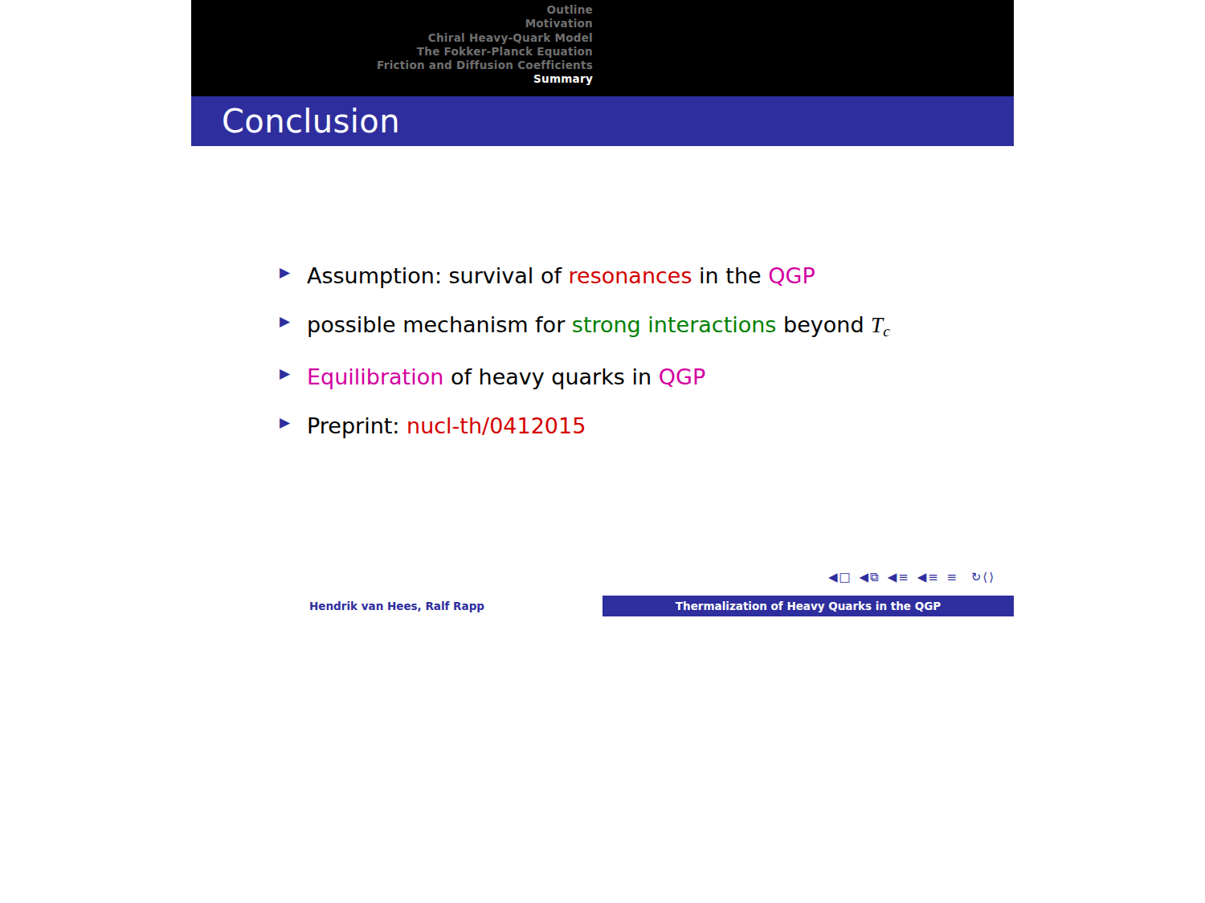Outline
Motivation
Chiral Heavy-Quark Model
The Fokker-Planck Equation
Friction and Diffusion Coefficients
Summary
Conclusion
Assumption: survival of resonances in the QGP
possible mechanism for strong interactions beyond Tc
Equilibration of heavy quarks in QGP
Preprint: nucl-th/0412015
◀□ ◀⧉ ◀≡ ◀≡ ≡ ↻⟨⟩
Hendrik van Hees, Ralf Rapp
Thermalization of Heavy Quarks in the QGP